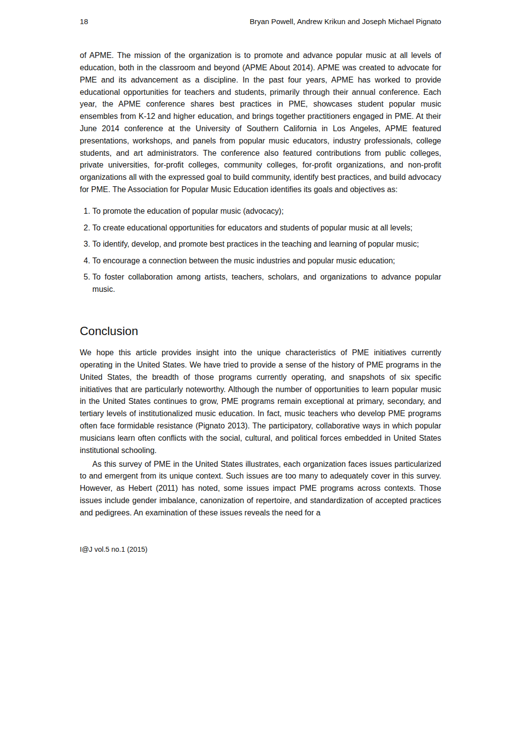18 Bryan Powell, Andrew Krikun and Joseph Michael Pignato
of APME. The mission of the organization is to promote and advance popular music at all levels of education, both in the classroom and beyond (APME About 2014). APME was created to advocate for PME and its advancement as a discipline. In the past four years, APME has worked to provide educational opportunities for teachers and students, primarily through their annual conference. Each year, the APME conference shares best practices in PME, showcases student popular music ensembles from K-12 and higher education, and brings together practitioners engaged in PME. At their June 2014 conference at the University of Southern California in Los Angeles, APME featured presentations, workshops, and panels from popular music educators, industry professionals, college students, and art administrators. The conference also featured contributions from public colleges, private universities, for-profit colleges, community colleges, for-profit organizations, and non-profit organizations all with the expressed goal to build community, identify best practices, and build advocacy for PME. The Association for Popular Music Education identifies its goals and objectives as:
To promote the education of popular music (advocacy);
To create educational opportunities for educators and students of popular music at all levels;
To identify, develop, and promote best practices in the teaching and learning of popular music;
To encourage a connection between the music industries and popular music education;
To foster collaboration among artists, teachers, scholars, and organizations to advance popular music.
Conclusion
We hope this article provides insight into the unique characteristics of PME initiatives currently operating in the United States. We have tried to provide a sense of the history of PME programs in the United States, the breadth of those programs currently operating, and snapshots of six specific initiatives that are particularly noteworthy. Although the number of opportunities to learn popular music in the United States continues to grow, PME programs remain exceptional at primary, secondary, and tertiary levels of institutionalized music education. In fact, music teachers who develop PME programs often face formidable resistance (Pignato 2013). The participatory, collaborative ways in which popular musicians learn often conflicts with the social, cultural, and political forces embedded in United States institutional schooling.
As this survey of PME in the United States illustrates, each organization faces issues particularized to and emergent from its unique context. Such issues are too many to adequately cover in this survey. However, as Hebert (2011) has noted, some issues impact PME programs across contexts. Those issues include gender imbalance, canonization of repertoire, and standardization of accepted practices and pedigrees. An examination of these issues reveals the need for a
I@J vol.5 no.1 (2015)